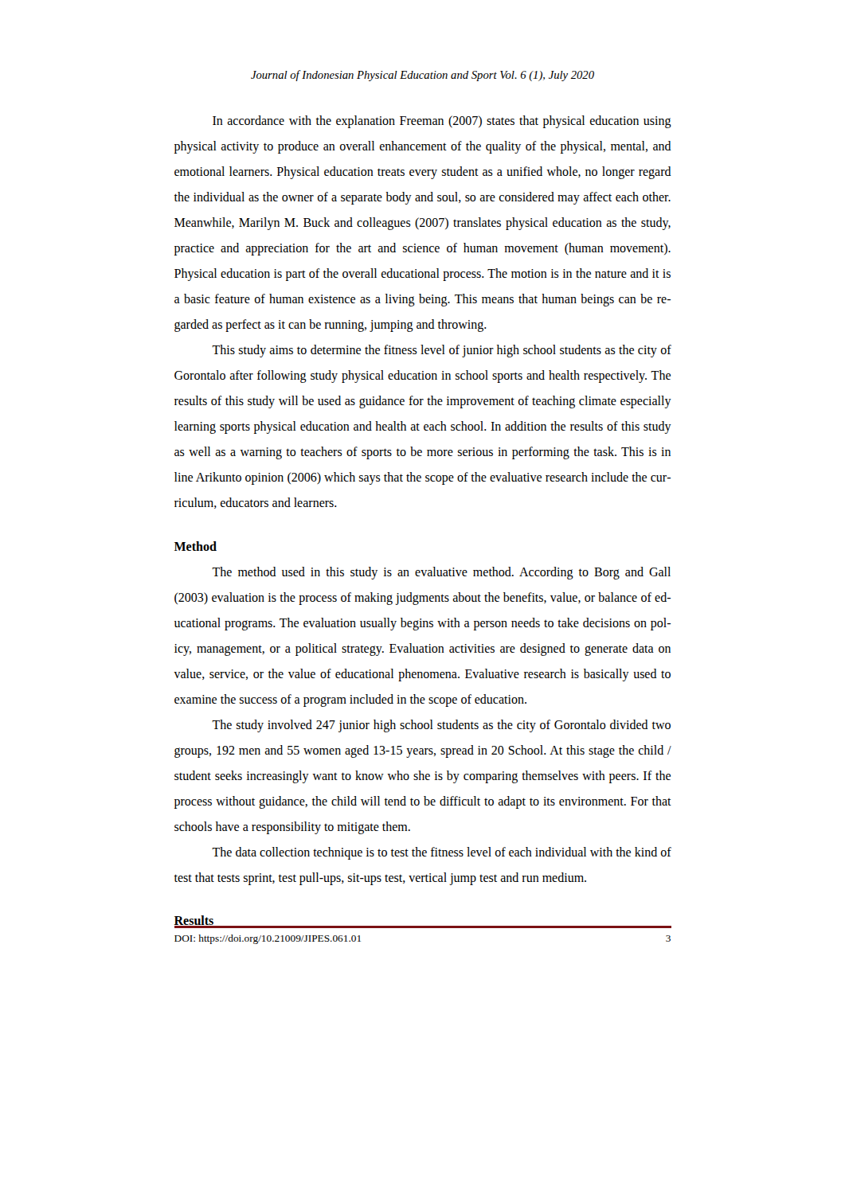Journal of Indonesian Physical Education and Sport Vol. 6 (1), July 2020
In accordance with the explanation Freeman (2007) states that physical education using physical activity to produce an overall enhancement of the quality of the physical, mental, and emotional learners. Physical education treats every student as a unified whole, no longer regard the individual as the owner of a separate body and soul, so are considered may affect each other. Meanwhile, Marilyn M. Buck and colleagues (2007) translates physical education as the study, practice and appreciation for the art and science of human movement (human movement). Physical education is part of the overall educational process. The motion is in the nature and it is a basic feature of human existence as a living being. This means that human beings can be regarded as perfect as it can be running, jumping and throwing.
This study aims to determine the fitness level of junior high school students as the city of Gorontalo after following study physical education in school sports and health respectively. The results of this study will be used as guidance for the improvement of teaching climate especially learning sports physical education and health at each school. In addition the results of this study as well as a warning to teachers of sports to be more serious in performing the task. This is in line Arikunto opinion (2006) which says that the scope of the evaluative research include the curriculum, educators and learners.
Method
The method used in this study is an evaluative method. According to Borg and Gall (2003) evaluation is the process of making judgments about the benefits, value, or balance of educational programs. The evaluation usually begins with a person needs to take decisions on policy, management, or a political strategy. Evaluation activities are designed to generate data on value, service, or the value of educational phenomena. Evaluative research is basically used to examine the success of a program included in the scope of education.
The study involved 247 junior high school students as the city of Gorontalo divided two groups, 192 men and 55 women aged 13-15 years, spread in 20 School. At this stage the child / student seeks increasingly want to know who she is by comparing themselves with peers. If the process without guidance, the child will tend to be difficult to adapt to its environment. For that schools have a responsibility to mitigate them.
The data collection technique is to test the fitness level of each individual with the kind of test that tests sprint, test pull-ups, sit-ups test, vertical jump test and run medium.
Results
DOI: https://doi.org/10.21009/JIPES.061.01 3